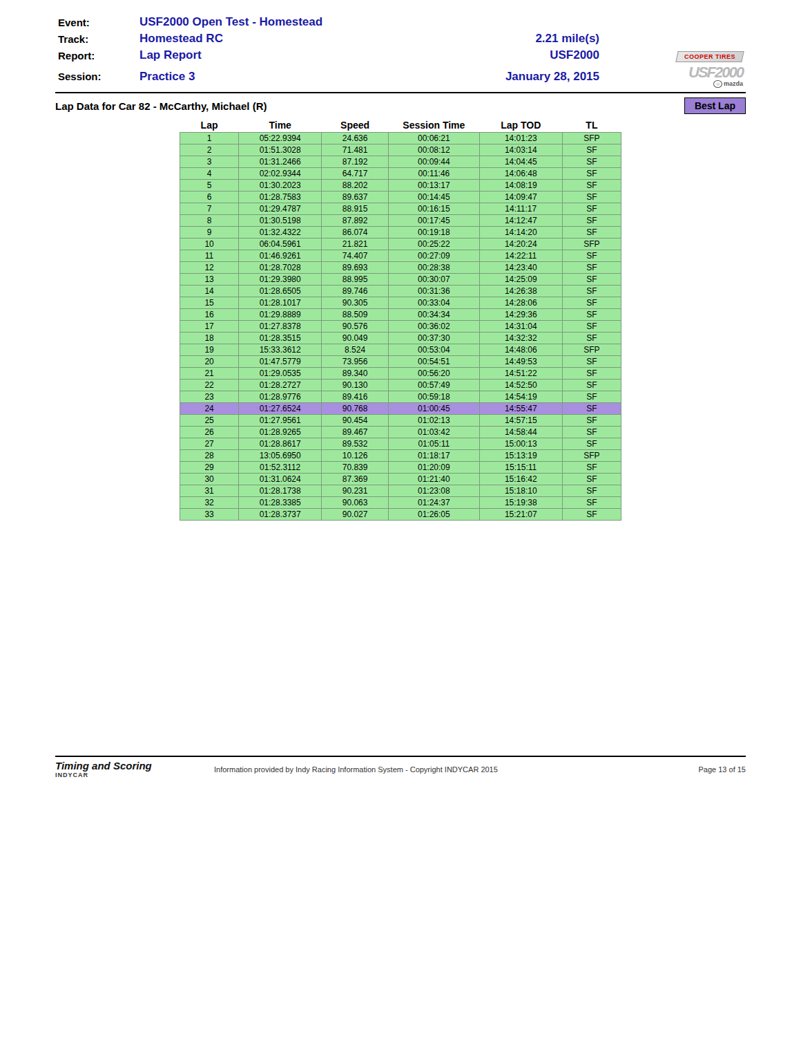| Event: | USF2000 Open Test - Homestead | | |
| Track: | Homestead RC | 2.21 mile(s) |
| Report: | Lap Report | USF2000 | COOPER TIRES |
| Session: | Practice 3 | January 28, 2015 | USF2000 ○ mazda |
Lap Data for Car 82 - McCarthy, Michael (R)
Best Lap
| Lap | Time | Speed | Session Time | Lap TOD | TL |
| --- | --- | --- | --- | --- | --- |
| 1 | 05:22.9394 | 24.636 | 00:06:21 | 14:01:23 | SFP |
| 2 | 01:51.3028 | 71.481 | 00:08:12 | 14:03:14 | SF |
| 3 | 01:31.2466 | 87.192 | 00:09:44 | 14:04:45 | SF |
| 4 | 02:02.9344 | 64.717 | 00:11:46 | 14:06:48 | SF |
| 5 | 01:30.2023 | 88.202 | 00:13:17 | 14:08:19 | SF |
| 6 | 01:28.7583 | 89.637 | 00:14:45 | 14:09:47 | SF |
| 7 | 01:29.4787 | 88.915 | 00:16:15 | 14:11:17 | SF |
| 8 | 01:30.5198 | 87.892 | 00:17:45 | 14:12:47 | SF |
| 9 | 01:32.4322 | 86.074 | 00:19:18 | 14:14:20 | SF |
| 10 | 06:04.5961 | 21.821 | 00:25:22 | 14:20:24 | SFP |
| 11 | 01:46.9261 | 74.407 | 00:27:09 | 14:22:11 | SF |
| 12 | 01:28.7028 | 89.693 | 00:28:38 | 14:23:40 | SF |
| 13 | 01:29.3980 | 88.995 | 00:30:07 | 14:25:09 | SF |
| 14 | 01:28.6505 | 89.746 | 00:31:36 | 14:26:38 | SF |
| 15 | 01:28.1017 | 90.305 | 00:33:04 | 14:28:06 | SF |
| 16 | 01:29.8889 | 88.509 | 00:34:34 | 14:29:36 | SF |
| 17 | 01:27.8378 | 90.576 | 00:36:02 | 14:31:04 | SF |
| 18 | 01:28.3515 | 90.049 | 00:37:30 | 14:32:32 | SF |
| 19 | 15:33.3612 | 8.524 | 00:53:04 | 14:48:06 | SFP |
| 20 | 01:47.5779 | 73.956 | 00:54:51 | 14:49:53 | SF |
| 21 | 01:29.0535 | 89.340 | 00:56:20 | 14:51:22 | SF |
| 22 | 01:28.2727 | 90.130 | 00:57:49 | 14:52:50 | SF |
| 23 | 01:28.9776 | 89.416 | 00:59:18 | 14:54:19 | SF |
| 24 | 01:27.6524 | 90.768 | 01:00:45 | 14:55:47 | SF |
| 25 | 01:27.9561 | 90.454 | 01:02:13 | 14:57:15 | SF |
| 26 | 01:28.9265 | 89.467 | 01:03:42 | 14:58:44 | SF |
| 27 | 01:28.8617 | 89.532 | 01:05:11 | 15:00:13 | SF |
| 28 | 13:05.6950 | 10.126 | 01:18:17 | 15:13:19 | SFP |
| 29 | 01:52.3112 | 70.839 | 01:20:09 | 15:15:11 | SF |
| 30 | 01:31.0624 | 87.369 | 01:21:40 | 15:16:42 | SF |
| 31 | 01:28.1738 | 90.231 | 01:23:08 | 15:18:10 | SF |
| 32 | 01:28.3385 | 90.063 | 01:24:37 | 15:19:38 | SF |
| 33 | 01:28.3737 | 90.027 | 01:26:05 | 15:21:07 | SF |
Timing and Scoring INDYCAR
Information provided by Indy Racing Information System - Copyright INDYCAR 2015
Page 13 of 15